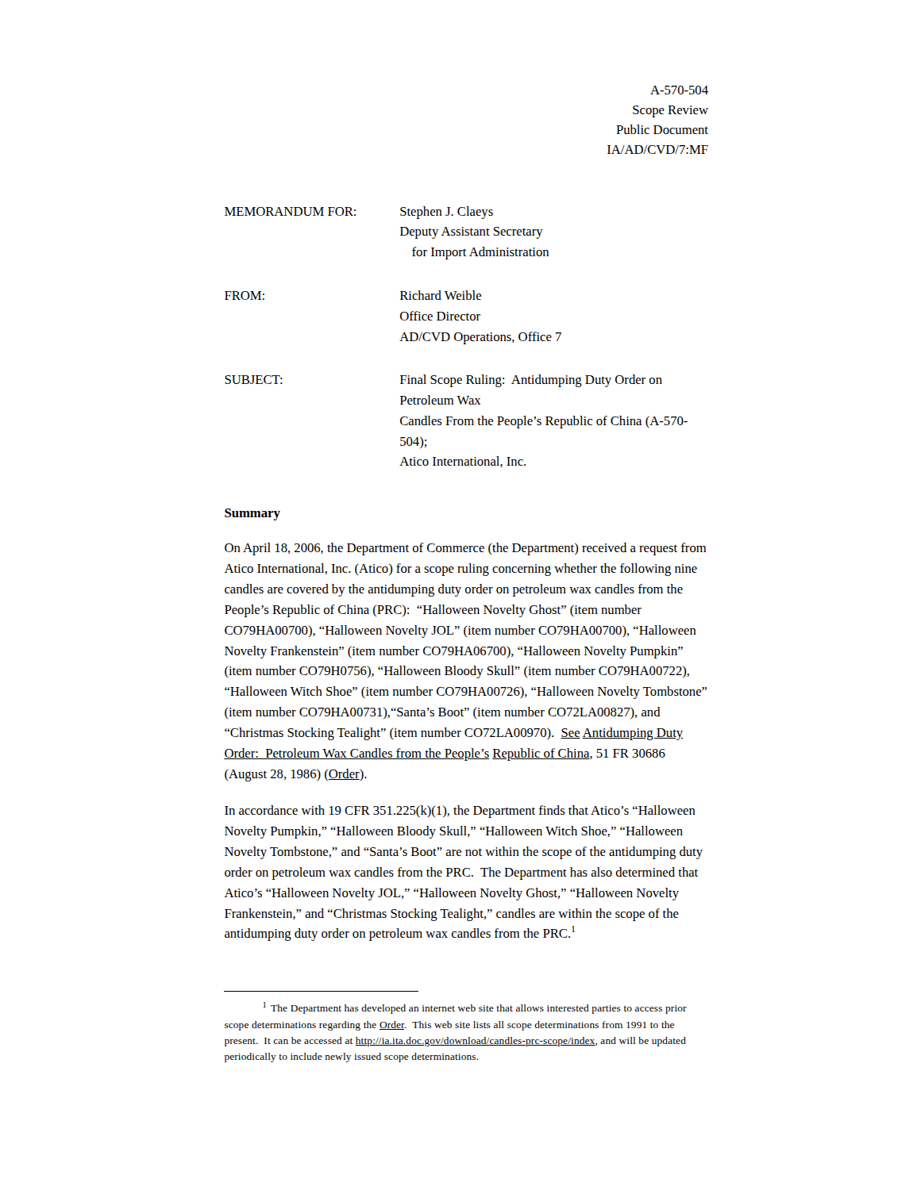A-570-504
Scope Review
Public Document
IA/AD/CVD/7:MF
| MEMORANDUM FOR: | Stephen J. Claeys Deputy Assistant Secretary for Import Administration |
| FROM: | Richard Weible Office Director AD/CVD Operations, Office 7 |
| SUBJECT: | Final Scope Ruling: Antidumping Duty Order on Petroleum Wax Candles From the People’s Republic of China (A-570-504); Atico International, Inc. |
Summary
On April 18, 2006, the Department of Commerce (the Department) received a request from Atico International, Inc. (Atico) for a scope ruling concerning whether the following nine candles are covered by the antidumping duty order on petroleum wax candles from the People’s Republic of China (PRC): “Halloween Novelty Ghost” (item number CO79HA00700), “Halloween Novelty JOL” (item number CO79HA00700), “Halloween Novelty Frankenstein” (item number CO79HA06700), “Halloween Novelty Pumpkin” (item number CO79H0756), “Halloween Bloody Skull” (item number CO79HA00722), “Halloween Witch Shoe” (item number CO79HA00726), “Halloween Novelty Tombstone” (item number CO79HA00731),“Santa’s Boot” (item number CO72LA00827), and “Christmas Stocking Tealight” (item number CO72LA00970). See Antidumping Duty Order: Petroleum Wax Candles from the People’s Republic of China, 51 FR 30686 (August 28, 1986) (Order).
In accordance with 19 CFR 351.225(k)(1), the Department finds that Atico’s “Halloween Novelty Pumpkin,” “Halloween Bloody Skull,” “Halloween Witch Shoe,” “Halloween Novelty Tombstone,” and “Santa’s Boot” are not within the scope of the antidumping duty order on petroleum wax candles from the PRC. The Department has also determined that Atico’s “Halloween Novelty JOL,” “Halloween Novelty Ghost,” “Halloween Novelty Frankenstein,” and “Christmas Stocking Tealight,” candles are within the scope of the antidumping duty order on petroleum wax candles from the PRC.1
1 The Department has developed an internet web site that allows interested parties to access prior scope determinations regarding the Order. This web site lists all scope determinations from 1991 to the present. It can be accessed at http://ia.ita.doc.gov/download/candles-prc-scope/index, and will be updated periodically to include newly issued scope determinations.